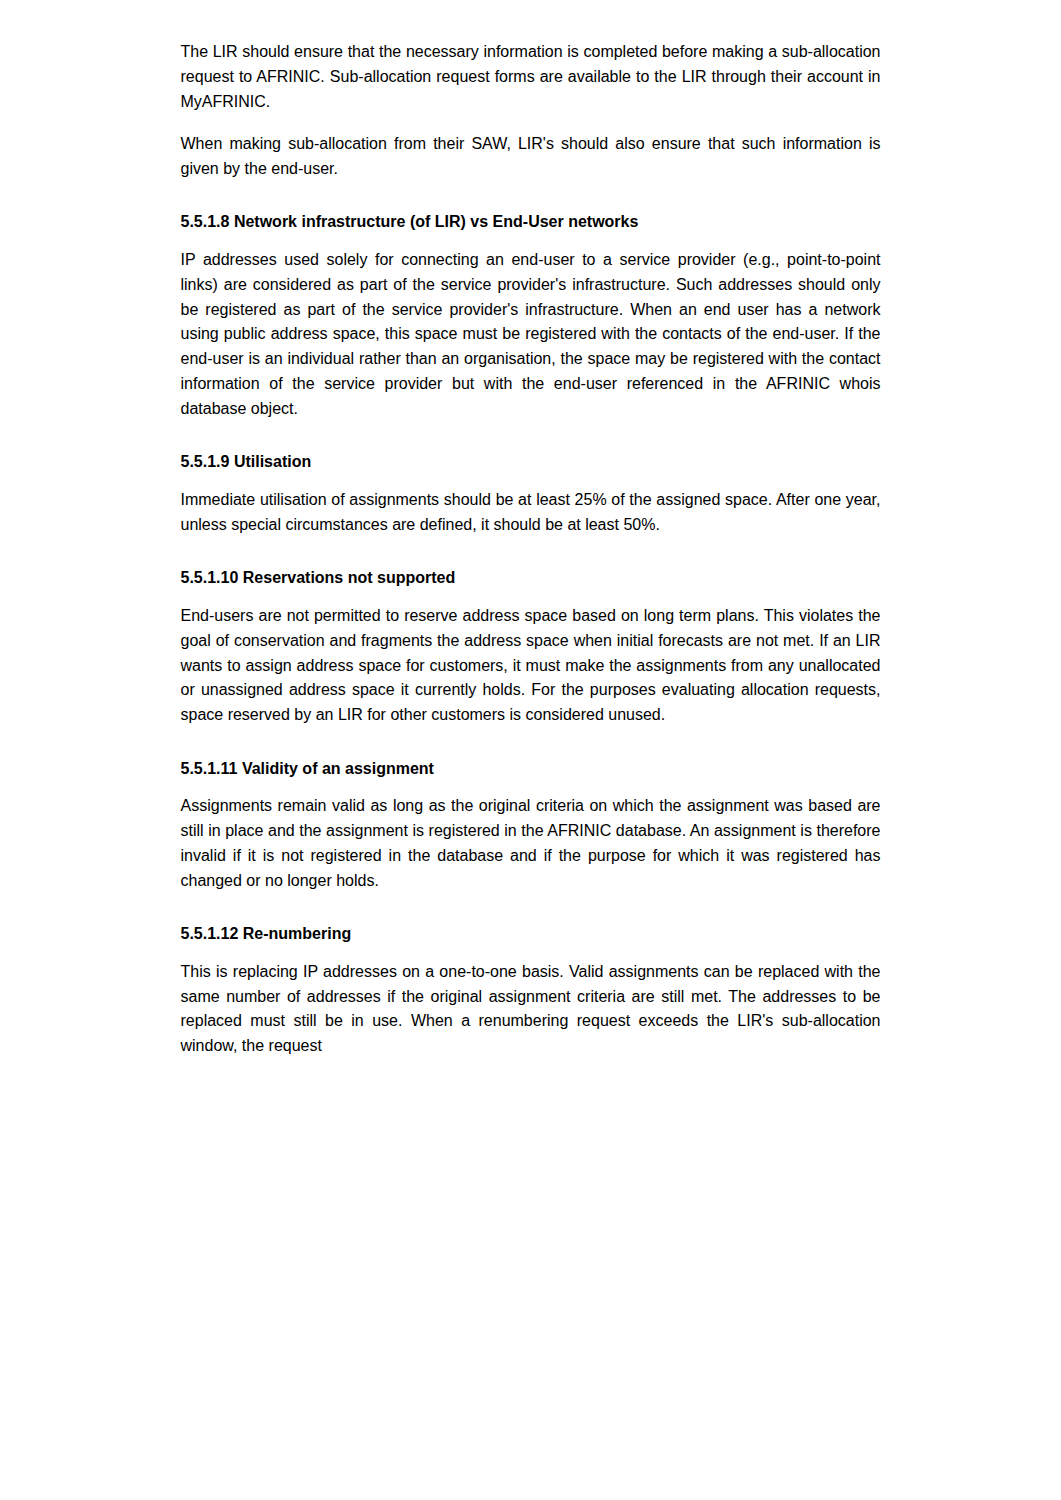The LIR should ensure that the necessary information is completed before making a sub-allocation request to AFRINIC. Sub-allocation request forms are available to the LIR through their account in MyAFRINIC.
When making sub-allocation from their SAW, LIR's should also ensure that such information is given by the end-user.
5.5.1.8 Network infrastructure (of LIR) vs End-User networks
IP addresses used solely for connecting an end-user to a service provider (e.g., point-to-point links) are considered as part of the service provider's infrastructure. Such addresses should only be registered as part of the service provider's infrastructure. When an end user has a network using public address space, this space must be registered with the contacts of the end-user. If the end-user is an individual rather than an organisation, the space may be registered with the contact information of the service provider but with the end-user referenced in the AFRINIC whois database object.
5.5.1.9 Utilisation
Immediate utilisation of assignments should be at least 25% of the assigned space. After one year, unless special circumstances are defined, it should be at least 50%.
5.5.1.10 Reservations not supported
End-users are not permitted to reserve address space based on long term plans. This violates the goal of conservation and fragments the address space when initial forecasts are not met. If an LIR wants to assign address space for customers, it must make the assignments from any unallocated or unassigned address space it currently holds. For the purposes evaluating allocation requests, space reserved by an LIR for other customers is considered unused.
5.5.1.11 Validity of an assignment
Assignments remain valid as long as the original criteria on which the assignment was based are still in place and the assignment is registered in the AFRINIC database. An assignment is therefore invalid if it is not registered in the database and if the purpose for which it was registered has changed or no longer holds.
5.5.1.12 Re-numbering
This is replacing IP addresses on a one-to-one basis. Valid assignments can be replaced with the same number of addresses if the original assignment criteria are still met. The addresses to be replaced must still be in use. When a renumbering request exceeds the LIR's sub-allocation window, the request